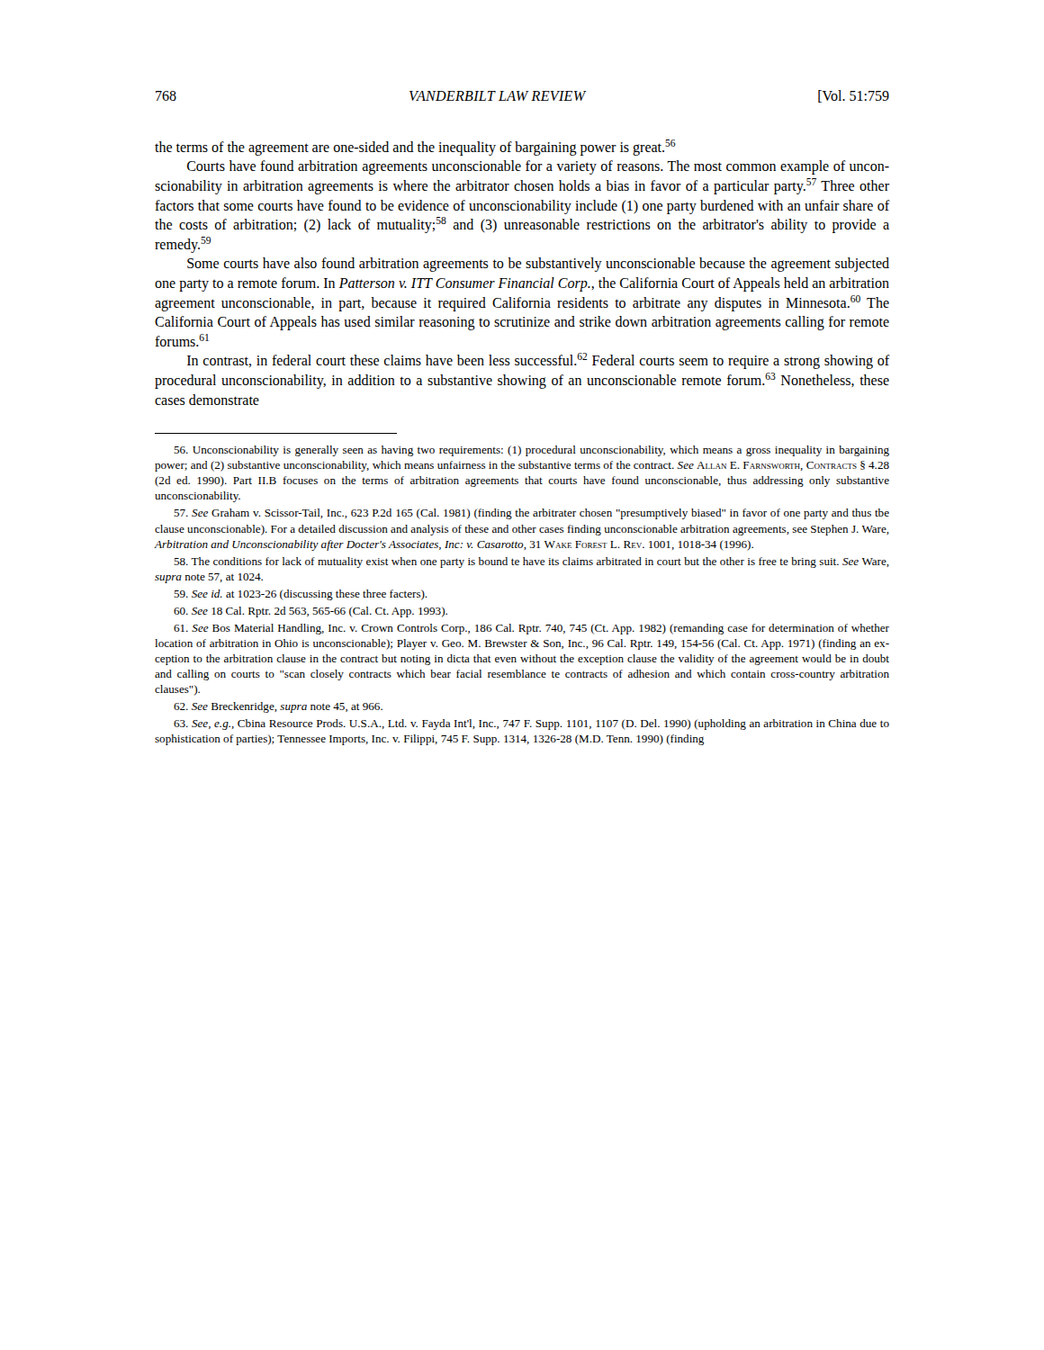768 VANDERBILT LAW REVIEW [Vol. 51:759
the terms of the agreement are one-sided and the inequality of bargaining power is great.56
Courts have found arbitration agreements unconscionable for a variety of reasons. The most common example of unconscionability in arbitration agreements is where the arbitrator chosen holds a bias in favor of a particular party.57 Three other factors that some courts have found to be evidence of unconscionability include (1) one party burdened with an unfair share of the costs of arbitration; (2) lack of mutuality;58 and (3) unreasonable restrictions on the arbitrator's ability to provide a remedy.59
Some courts have also found arbitration agreements to be substantively unconscionable because the agreement subjected one party to a remote forum. In Patterson v. ITT Consumer Financial Corp., the California Court of Appeals held an arbitration agreement unconscionable, in part, because it required California residents to arbitrate any disputes in Minnesota.60 The California Court of Appeals has used similar reasoning to scrutinize and strike down arbitration agreements calling for remote forums.61
In contrast, in federal court these claims have been less successful.62 Federal courts seem to require a strong showing of procedural unconscionability, in addition to a substantive showing of an unconscionable remote forum.63 Nonetheless, these cases demonstrate
56. Unconscionability is generally seen as having two requirements: (1) procedural unconscionability, which means a gross inequality in bargaining power; and (2) substantive unconscionability, which means unfairness in the substantive terms of the contract. See Allan E. Farnsworth, Contracts § 4.28 (2d ed. 1990). Part II.B focuses on the terms of arbitration agreements that courts have found unconscionable, thus addressing only substantive unconscionability.
57. See Graham v. Scissor-Tail, Inc., 623 P.2d 165 (Cal. 1981) (finding the arbitrater chosen "presumptively biased" in favor of one party and thus tbe clause unconscionable). For a detailed discussion and analysis of these and other cases finding unconscionable arbitration agreements, see Stephen J. Ware, Arbitration and Unconscionability after Docter's Associates, Inc: v. Casarotto, 31 Wake Forest L. Rev. 1001, 1018-34 (1996).
58. The conditions for lack of mutuality exist when one party is bound te have its claims arbitrated in court but the other is free te bring suit. See Ware, supra note 57, at 1024.
59. See id. at 1023-26 (discussing these three facters).
60. See 18 Cal. Rptr. 2d 563, 565-66 (Cal. Ct. App. 1993).
61. See Bos Material Handling, Inc. v. Crown Controls Corp., 186 Cal. Rptr. 740, 745 (Ct. App. 1982) (remanding case for determination of whether location of arbitration in Ohio is unconscionable); Player v. Geo. M. Brewster & Son, Inc., 96 Cal. Rptr. 149, 154-56 (Cal. Ct. App. 1971) (finding an exception to the arbitration clause in the contract but noting in dicta that even without the exception clause the validity of the agreement would be in doubt and calling on courts to "scan closely contracts which bear facial resemblance te contracts of adhesion and which contain cross-country arbitration clauses").
62. See Breckenridge, supra note 45, at 966.
63. See, e.g., Cbina Resource Prods. U.S.A., Ltd. v. Fayda Int'l, Inc., 747 F. Supp. 1101, 1107 (D. Del. 1990) (upholding an arbitration in China due to sophistication of parties); Tennessee Imports, Inc. v. Filippi, 745 F. Supp. 1314, 1326-28 (M.D. Tenn. 1990) (finding